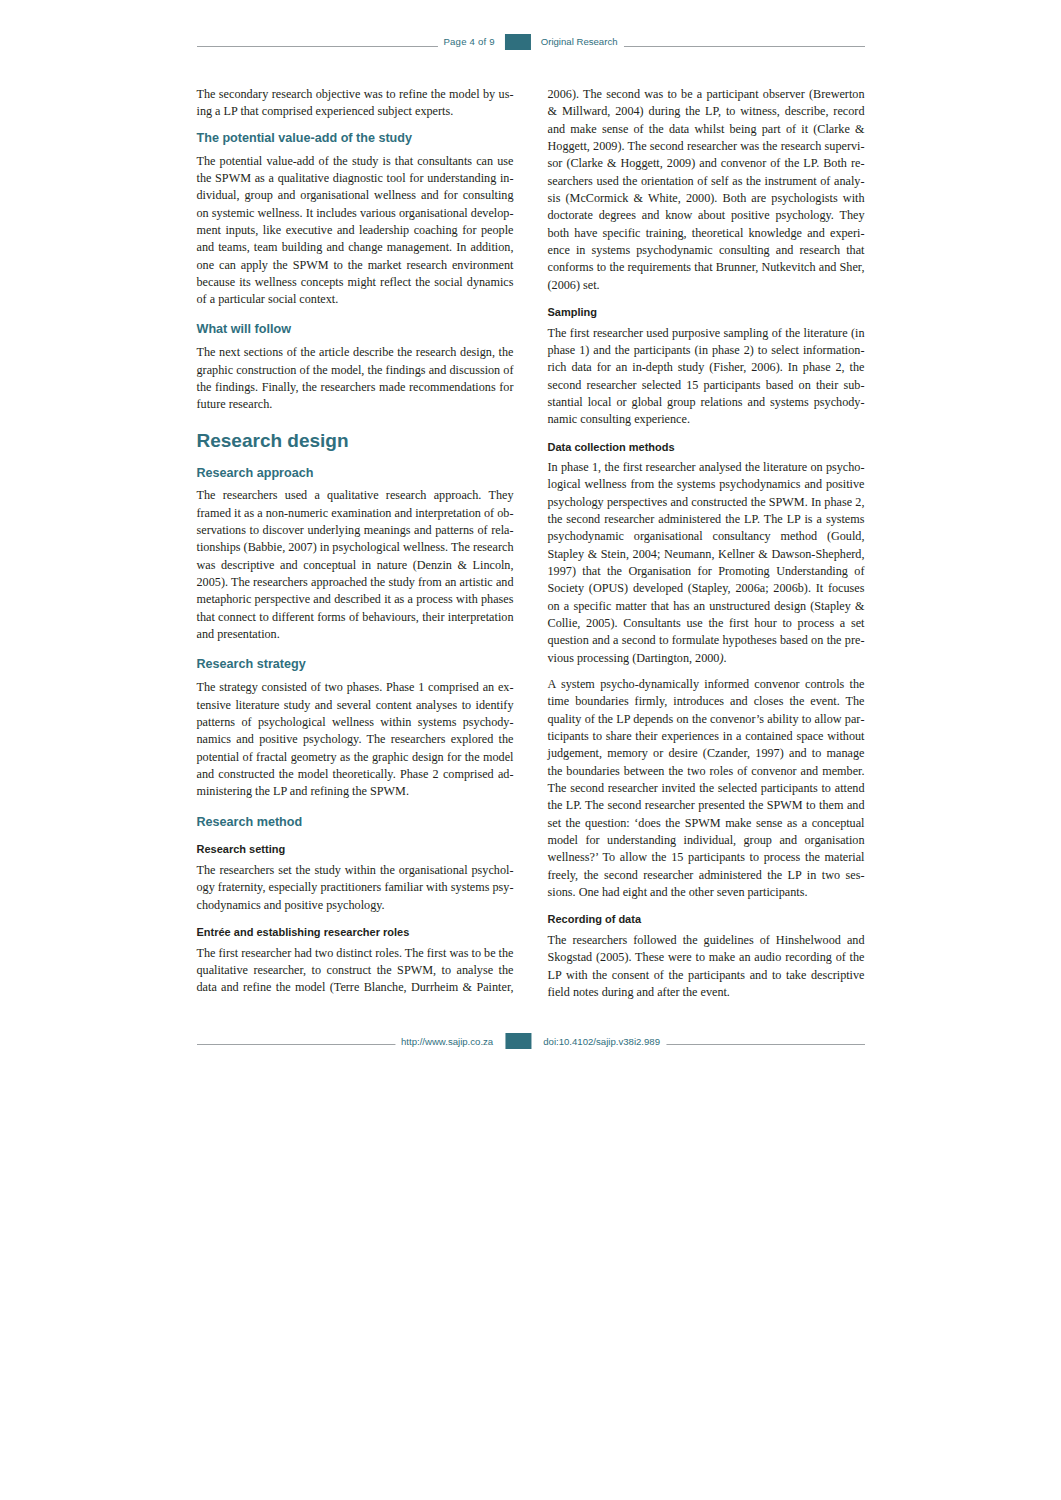Page 4 of 9 Original Research
The secondary research objective was to refine the model by using a LP that comprised experienced subject experts.
The potential value-add of the study
The potential value-add of the study is that consultants can use the SPWM as a qualitative diagnostic tool for understanding individual, group and organisational wellness and for consulting on systemic wellness. It includes various organisational development inputs, like executive and leadership coaching for people and teams, team building and change management. In addition, one can apply the SPWM to the market research environment because its wellness concepts might reflect the social dynamics of a particular social context.
What will follow
The next sections of the article describe the research design, the graphic construction of the model, the findings and discussion of the findings. Finally, the researchers made recommendations for future research.
Research design
Research approach
The researchers used a qualitative research approach. They framed it as a non-numeric examination and interpretation of observations to discover underlying meanings and patterns of relationships (Babbie, 2007) in psychological wellness. The research was descriptive and conceptual in nature (Denzin & Lincoln, 2005). The researchers approached the study from an artistic and metaphoric perspective and described it as a process with phases that connect to different forms of behaviours, their interpretation and presentation.
Research strategy
The strategy consisted of two phases. Phase 1 comprised an extensive literature study and several content analyses to identify patterns of psychological wellness within systems psychodynamics and positive psychology. The researchers explored the potential of fractal geometry as the graphic design for the model and constructed the model theoretically. Phase 2 comprised administering the LP and refining the SPWM.
Research method
Research setting
The researchers set the study within the organisational psychology fraternity, especially practitioners familiar with systems psychodynamics and positive psychology.
Entrée and establishing researcher roles
The first researcher had two distinct roles. The first was to be the qualitative researcher, to construct the SPWM, to analyse the data and refine the model (Terre Blanche, Durrheim & Painter, 2006). The second was to be a participant observer (Brewerton & Millward, 2004) during the LP, to witness, describe, record and make sense of the data whilst being part of it (Clarke & Hoggett, 2009). The second researcher was the research supervisor (Clarke & Hoggett, 2009) and convenor of the LP. Both researchers used the orientation of self as the instrument of analysis (McCormick & White, 2000). Both are psychologists with doctorate degrees and know about positive psychology. They both have specific training, theoretical knowledge and experience in systems psychodynamic consulting and research that conforms to the requirements that Brunner, Nutkevitch and Sher, (2006) set.
Sampling
The first researcher used purposive sampling of the literature (in phase 1) and the participants (in phase 2) to select information-rich data for an in-depth study (Fisher, 2006). In phase 2, the second researcher selected 15 participants based on their substantial local or global group relations and systems psychodynamic consulting experience.
Data collection methods
In phase 1, the first researcher analysed the literature on psychological wellness from the systems psychodynamics and positive psychology perspectives and constructed the SPWM. In phase 2, the second researcher administered the LP. The LP is a systems psychodynamic organisational consultancy method (Gould, Stapley & Stein, 2004; Neumann, Kellner & Dawson-Shepherd, 1997) that the Organisation for Promoting Understanding of Society (OPUS) developed (Stapley, 2006a; 2006b). It focuses on a specific matter that has an unstructured design (Stapley & Collie, 2005). Consultants use the first hour to process a set question and a second to formulate hypotheses based on the previous processing (Dartington, 2000).
A system psycho-dynamically informed convenor controls the time boundaries firmly, introduces and closes the event. The quality of the LP depends on the convenor’s ability to allow participants to share their experiences in a contained space without judgement, memory or desire (Czander, 1997) and to manage the boundaries between the two roles of convenor and member. The second researcher invited the selected participants to attend the LP. The second researcher presented the SPWM to them and set the question: ‘does the SPWM make sense as a conceptual model for understanding individual, group and organisation wellness?’ To allow the 15 participants to process the material freely, the second researcher administered the LP in two sessions. One had eight and the other seven participants.
Recording of data
The researchers followed the guidelines of Hinshelwood and Skogstad (2005). These were to make an audio recording of the LP with the consent of the participants and to take descriptive field notes during and after the event.
http://www.sajip.co.za doi:10.4102/sajip.v38i2.989